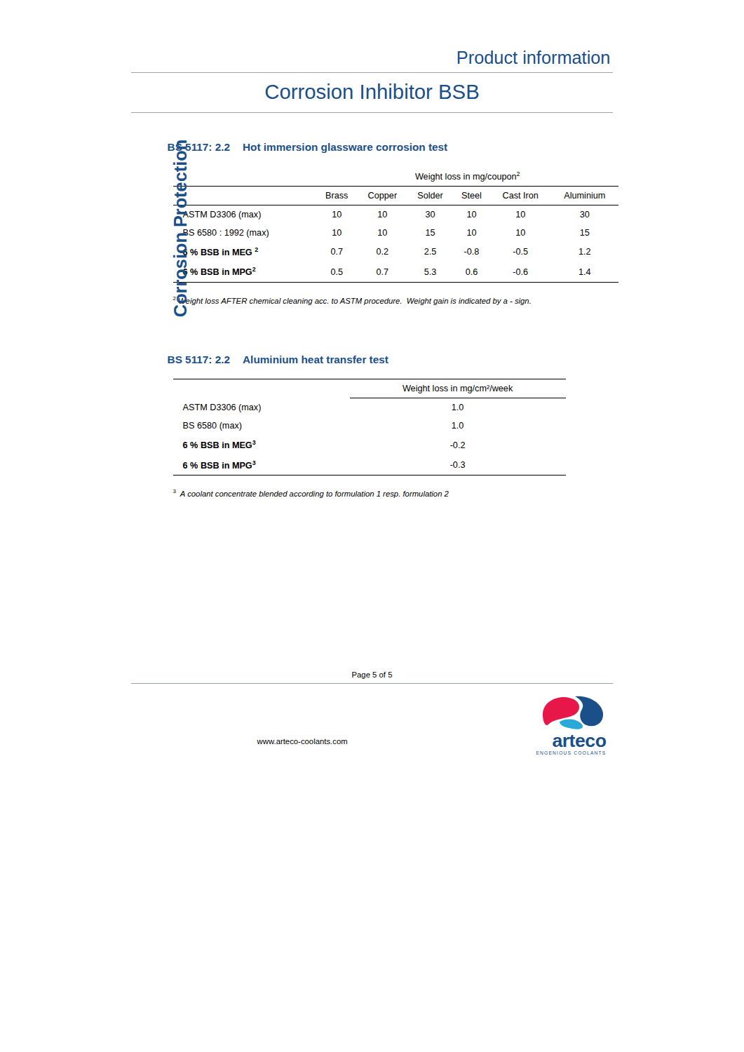Product information
Corrosion Inhibitor BSB
Corrosion Protection
BS 5117: 2.2 Hot immersion glassware corrosion test
| | Weight loss in mg/coupon 2 |
| | Brass | Copper | Solder | Steel | Cast Iron | Aluminium |
| ASTM D3306 (max) | 10 | 10 | 30 | 10 | 10 | 30 |
| BS 6580 : 1992 (max) | 10 | 10 | 15 | 10 | 10 | 15 |
| 6 % BSB in MEG 2 | 0.7 | 0.2 | 2.5 | -0.8 | -0.5 | 1.2 |
| 6 % BSB in MPG 2 | 0.5 | 0.7 | 5.3 | 0.6 | -0.6 | 1.4 |
2 Weight loss AFTER chemical cleaning acc. to ASTM procedure. Weight gain is indicated by a - sign.
BS 5117: 2.2 Aluminium heat transfer test
| | Weight loss in mg/cm²/week |
| ASTM D3306 (max) | 1.0 |
| BS 6580 (max) | 1.0 |
| 6 % BSB in MEG 3 | -0.2 |
| 6 % BSB in MPG 3 | -0.3 |
3 A coolant concentrate blended according to formulation 1 resp. formulation 2
Page 5 of 5
www.arteco-coolants.com
arteco
ENGENIOUS COOLANTS